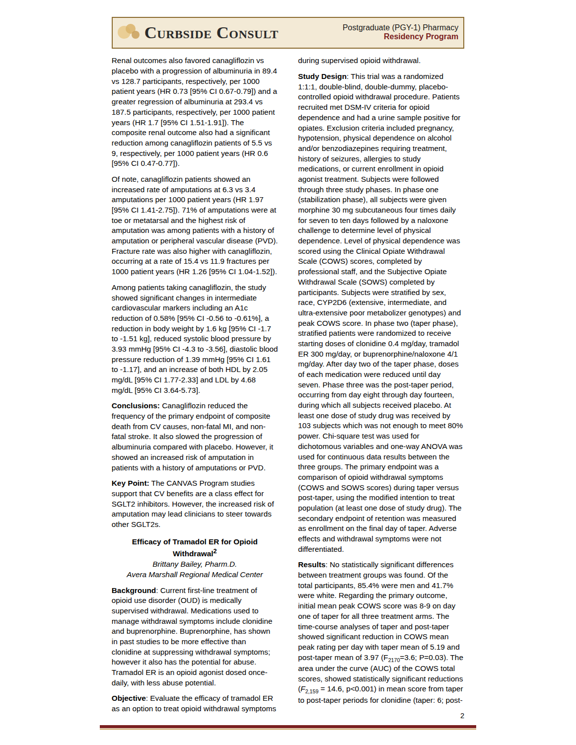Curbside Consult
Postgraduate (PGY-1) Pharmacy
Residency Program
Renal outcomes also favored canagliflozin vs placebo with a progression of albuminuria in 89.4 vs 128.7 participants, respectively, per 1000 patient years (HR 0.73 [95% CI 0.67-0.79]) and a greater regression of albuminuria at 293.4 vs 187.5 participants, respectively, per 1000 patient years (HR 1.7 [95% CI 1.51-1.91]). The composite renal outcome also had a significant reduction among canagliflozin patients of 5.5 vs 9, respectively, per 1000 patient years (HR 0.6 [95% CI 0.47-0.77]).
Of note, canagliflozin patients showed an increased rate of amputations at 6.3 vs 3.4 amputations per 1000 patient years (HR 1.97 [95% CI 1.41-2.75]). 71% of amputations were at toe or metatarsal and the highest risk of amputation was among patients with a history of amputation or peripheral vascular disease (PVD). Fracture rate was also higher with canagliflozin, occurring at a rate of 15.4 vs 11.9 fractures per 1000 patient years (HR 1.26 [95% CI 1.04-1.52]).
Among patients taking canagliflozin, the study showed significant changes in intermediate cardiovascular markers including an A1c reduction of 0.58% [95% CI -0.56 to -0.61%], a reduction in body weight by 1.6 kg [95% CI -1.7 to -1.51 kg], reduced systolic blood pressure by 3.93 mmHg [95% CI -4.3 to -3.56], diastolic blood pressure reduction of 1.39 mmHg [95% CI 1.61 to -1.17], and an increase of both HDL by 2.05 mg/dL [95% CI 1.77-2.33] and LDL by 4.68 mg/dL [95% CI 3.64-5.73].
Conclusions: Canagliflozin reduced the frequency of the primary endpoint of composite death from CV causes, non-fatal MI, and non-fatal stroke. It also slowed the progression of albuminuria compared with placebo. However, it showed an increased risk of amputation in patients with a history of amputations or PVD.
Key Point: The CANVAS Program studies support that CV benefits are a class effect for SGLT2 inhibitors. However, the increased risk of amputation may lead clinicians to steer towards other SGLT2s.
Efficacy of Tramadol ER for Opioid Withdrawal2
Brittany Bailey, Pharm.D.
Avera Marshall Regional Medical Center
Background: Current first-line treatment of opioid use disorder (OUD) is medically supervised withdrawal. Medications used to manage withdrawal symptoms include clonidine and buprenorphine. Buprenorphine, has shown in past studies to be more effective than clonidine at suppressing withdrawal symptoms; however it also has the potential for abuse. Tramadol ER is an opioid agonist dosed once-daily, with less abuse potential.
Objective: Evaluate the efficacy of tramadol ER as an option to treat opioid withdrawal symptoms during supervised opioid withdrawal.
Study Design: This trial was a randomized 1:1:1, double-blind, double-dummy, placebo-controlled opioid withdrawal procedure. Patients recruited met DSM-IV criteria for opioid dependence and had a urine sample positive for opiates. Exclusion criteria included pregnancy, hypotension, physical dependence on alcohol and/or benzodiazepines requiring treatment, history of seizures, allergies to study medications, or current enrollment in opioid agonist treatment. Subjects were followed through three study phases. In phase one (stabilization phase), all subjects were given morphine 30 mg subcutaneous four times daily for seven to ten days followed by a naloxone challenge to determine level of physical dependence. Level of physical dependence was scored using the Clinical Opiate Withdrawal Scale (COWS) scores, completed by professional staff, and the Subjective Opiate Withdrawal Scale (SOWS) completed by participants. Subjects were stratified by sex, race, CYP2D6 (extensive, intermediate, and ultra-extensive poor metabolizer genotypes) and peak COWS score. In phase two (taper phase), stratified patients were randomized to receive starting doses of clonidine 0.4 mg/day, tramadol ER 300 mg/day, or buprenorphine/naloxone 4/1 mg/day. After day two of the taper phase, doses of each medication were reduced until day seven. Phase three was the post-taper period, occurring from day eight through day fourteen, during which all subjects received placebo. At least one dose of study drug was received by 103 subjects which was not enough to meet 80% power. Chi-square test was used for dichotomous variables and one-way ANOVA was used for continuous data results between the three groups. The primary endpoint was a comparison of opioid withdrawal symptoms (COWS and SOWS scores) during taper versus post-taper, using the modified intention to treat population (at least one dose of study drug). The secondary endpoint of retention was measured as enrollment on the final day of taper. Adverse effects and withdrawal symptoms were not differentiated.
Results: No statistically significant differences between treatment groups was found. Of the total participants, 85.4% were men and 41.7% were white. Regarding the primary outcome, initial mean peak COWS score was 8-9 on day one of taper for all three treatment arms. The time-course analyses of taper and post-taper showed significant reduction in COWS mean peak rating per day with taper mean of 5.19 and post-taper mean of 3.97 (F2170=3.6; P=0.03). The area under the curve (AUC) of the COWS total scores, showed statistically significant reductions (F 2,159 = 14.6, p<0.001) in mean score from taper to post-taper periods for clonidine (taper: 6; post-
2